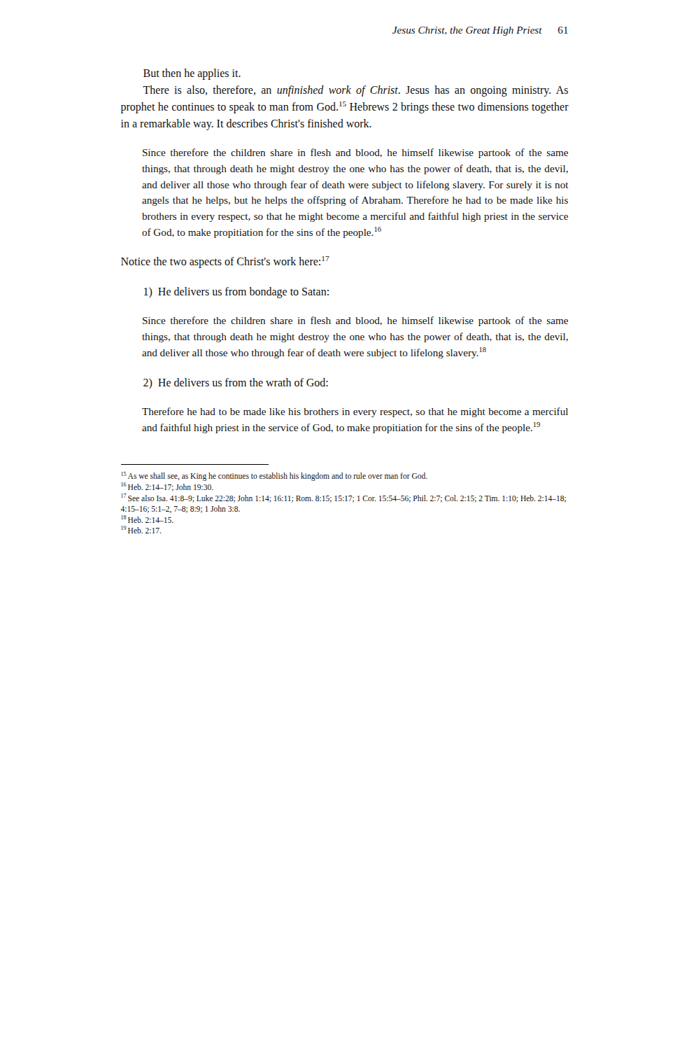Jesus Christ, the Great High Priest 61
But then he applies it.
There is also, therefore, an unfinished work of Christ. Jesus has an ongoing ministry. As prophet he continues to speak to man from God.15 Hebrews 2 brings these two dimensions together in a remarkable way. It describes Christ's finished work.
Since therefore the children share in flesh and blood, he himself likewise partook of the same things, that through death he might destroy the one who has the power of death, that is, the devil, and deliver all those who through fear of death were subject to lifelong slavery. For surely it is not angels that he helps, but he helps the offspring of Abraham. Therefore he had to be made like his brothers in every respect, so that he might become a merciful and faithful high priest in the service of God, to make propitiation for the sins of the people.16
Notice the two aspects of Christ's work here:17
1) He delivers us from bondage to Satan:
Since therefore the children share in flesh and blood, he himself likewise partook of the same things, that through death he might destroy the one who has the power of death, that is, the devil, and deliver all those who through fear of death were subject to lifelong slavery.18
2) He delivers us from the wrath of God:
Therefore he had to be made like his brothers in every respect, so that he might become a merciful and faithful high priest in the service of God, to make propitiation for the sins of the people.19
15As we shall see, as King he continues to establish his kingdom and to rule over man for God.
16Heb. 2:14–17; John 19:30.
17See also Isa. 41:8–9; Luke 22:28; John 1:14; 16:11; Rom. 8:15; 15:17; 1 Cor. 15:54–56; Phil. 2:7; Col. 2:15; 2 Tim. 1:10; Heb. 2:14–18; 4:15–16; 5:1–2, 7–8; 8:9; 1 John 3:8.
18Heb. 2:14–15.
19Heb. 2:17.